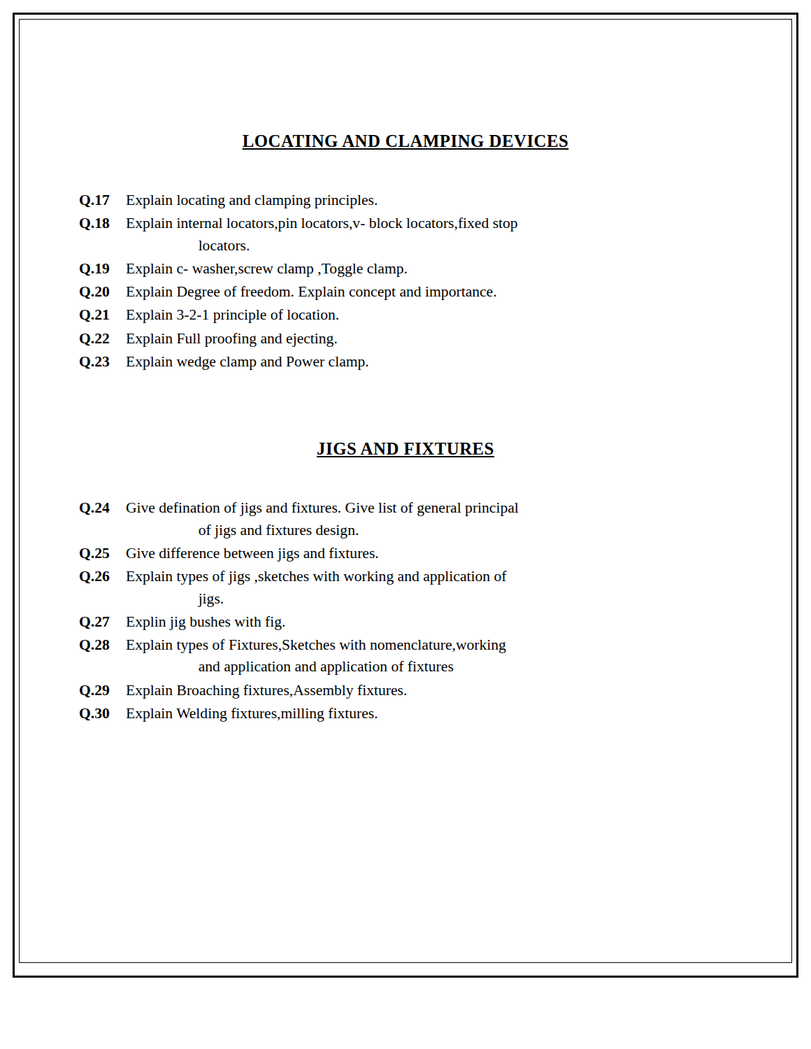LOCATING AND CLAMPING DEVICES
Q.17 Explain locating and clamping principles.
Q.18 Explain internal locators,pin locators,v- block locators,fixed stoplocators.
Q.19 Explain c- washer,screw clamp ,Toggle clamp.
Q.20 Explain Degree of freedom. Explain concept and importance.
Q.21 Explain 3-2-1 principle of location.
Q.22 Explain Full proofing and ejecting.
Q.23 Explain wedge clamp and Power clamp.
JIGS AND FIXTURES
Q.24 Give defination of jigs and fixtures. Give list of general principalof jigs and fixtures design.
Q.25 Give difference between jigs and fixtures.
Q.26 Explain types of jigs ,sketches with working and application ofjigs.
Q.27 Explin jig bushes with fig.
Q.28 Explain types of Fixtures,Sketches with nomenclature,workingand application and application of fixtures
Q.29 Explain Broaching fixtures,Assembly fixtures.
Q.30 Explain Welding fixtures,milling fixtures.